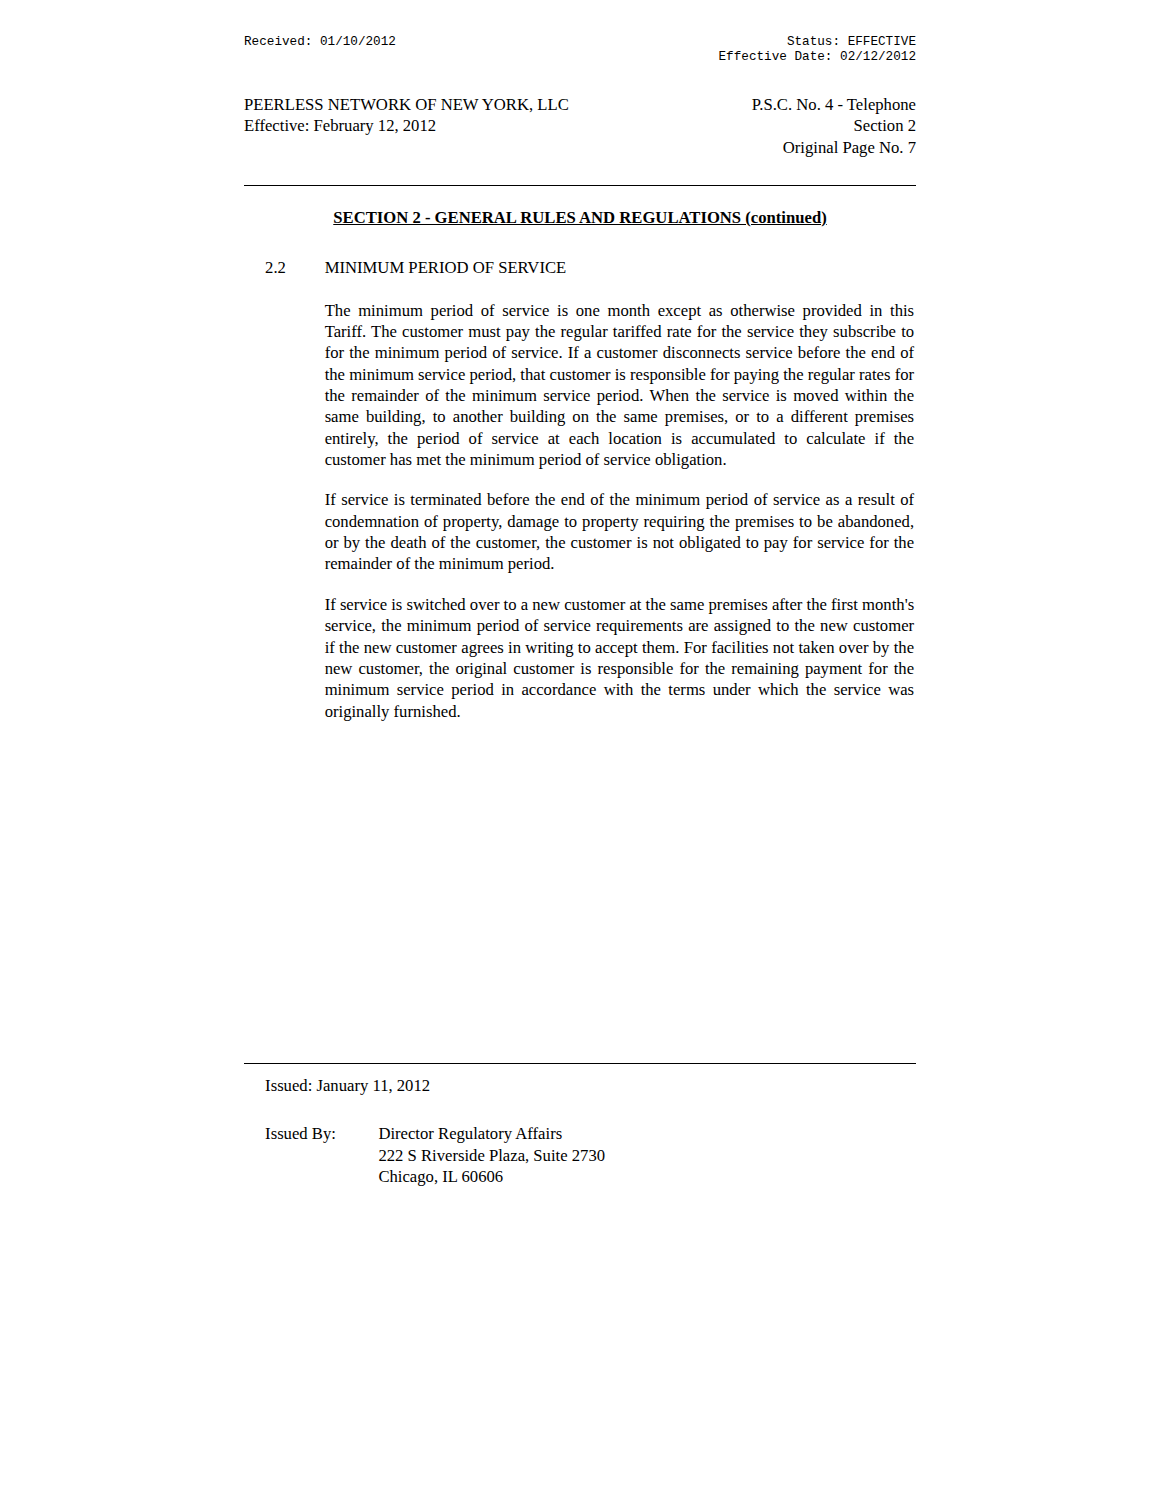Received: 01/10/2012 Status: EFFECTIVE
Effective Date: 02/12/2012
PEERLESS NETWORK OF NEW YORK, LLC
Effective: February 12, 2012
P.S.C. No. 4 - Telephone
Section 2
Original Page No. 7
SECTION 2 - GENERAL RULES AND REGULATIONS (continued)
2.2
MINIMUM PERIOD OF SERVICE
The minimum period of service is one month except as otherwise provided in this Tariff. The customer must pay the regular tariffed rate for the service they subscribe to for the minimum period of service. If a customer disconnects service before the end of the minimum service period, that customer is responsible for paying the regular rates for the remainder of the minimum service period. When the service is moved within the same building, to another building on the same premises, or to a different premises entirely, the period of service at each location is accumulated to calculate if the customer has met the minimum period of service obligation.
If service is terminated before the end of the minimum period of service as a result of condemnation of property, damage to property requiring the premises to be abandoned, or by the death of the customer, the customer is not obligated to pay for service for the remainder of the minimum period.
If service is switched over to a new customer at the same premises after the first month's service, the minimum period of service requirements are assigned to the new customer if the new customer agrees in writing to accept them. For facilities not taken over by the new customer, the original customer is responsible for the remaining payment for the minimum service period in accordance with the terms under which the service was originally furnished.
Issued: January 11, 2012
Issued By:
Director Regulatory Affairs
222 S Riverside Plaza, Suite 2730
Chicago, IL 60606